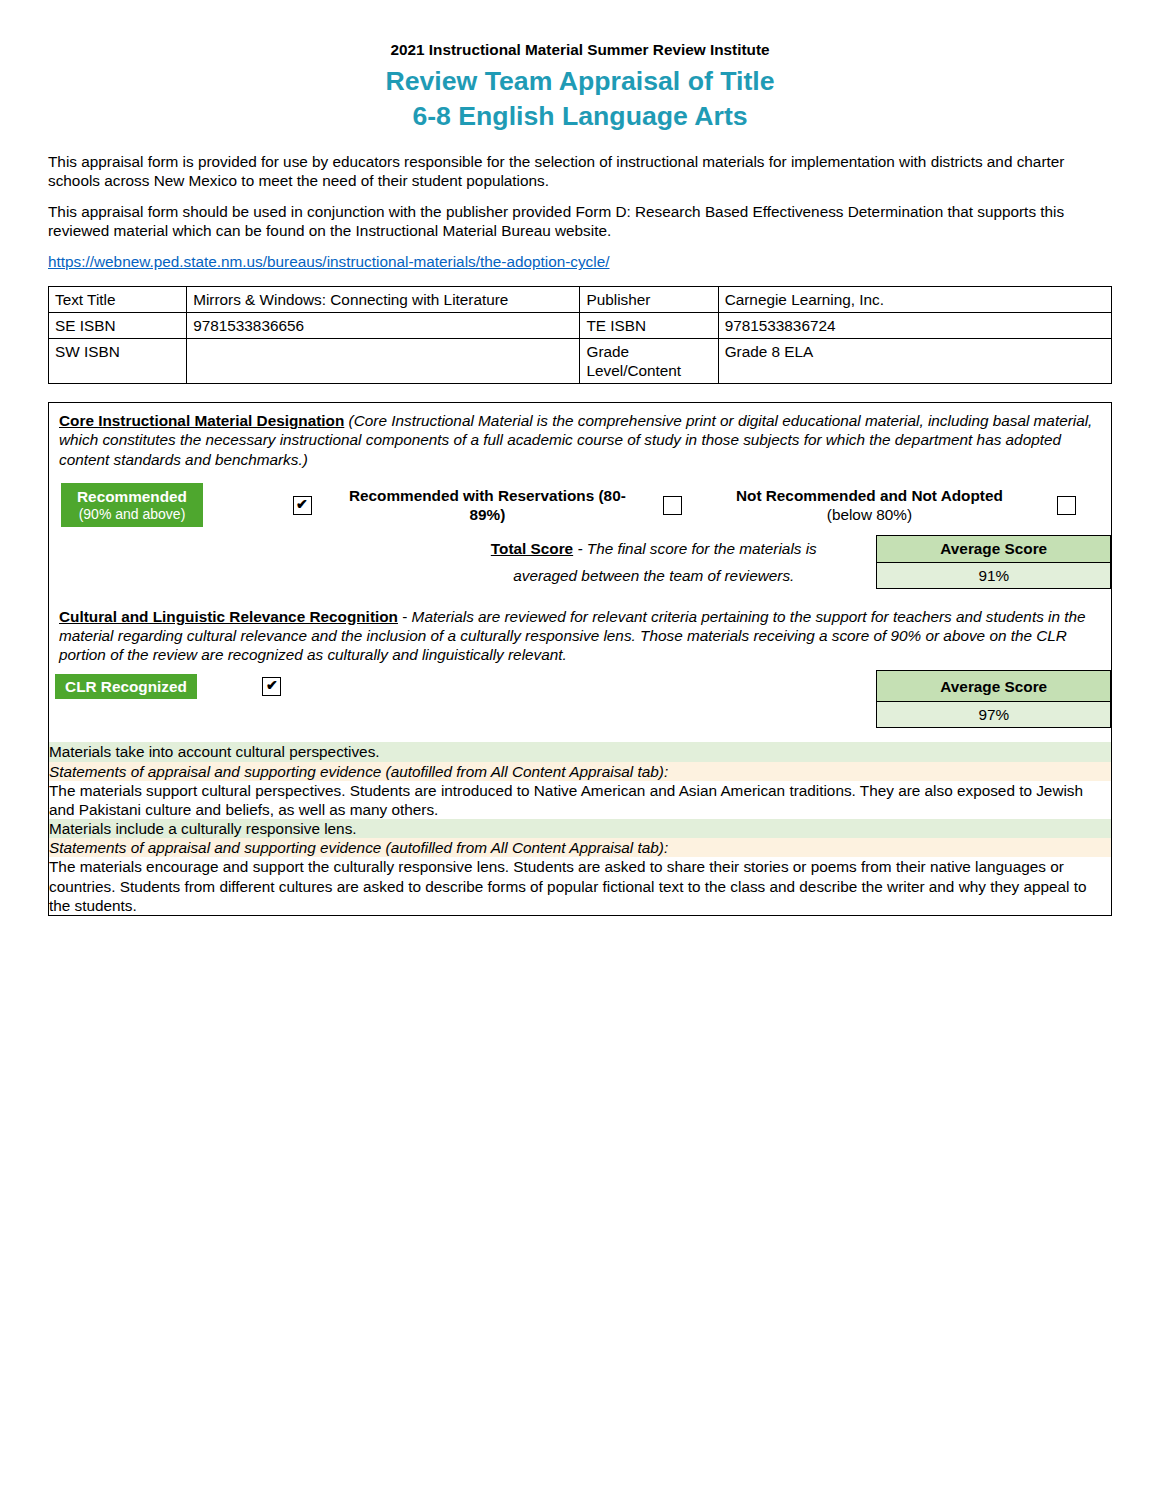2021 Instructional Material Summer Review Institute
Review Team Appraisal of Title
6-8 English Language Arts
This appraisal form is provided for use by educators responsible for the selection of instructional materials for implementation with districts and charter schools across New Mexico to meet the need of their student populations.
This appraisal form should be used in conjunction with the publisher provided Form D: Research Based Effectiveness Determination that supports this reviewed material which can be found on the Instructional Material Bureau website.
https://webnew.ped.state.nm.us/bureaus/instructional-materials/the-adoption-cycle/
| Text Title | Mirrors & Windows: Connecting with Literature | Publisher | Carnegie Learning, Inc. |
| SE ISBN | 9781533836656 | TE ISBN | 9781533836724 |
| SW ISBN | | Grade Level/Content | Grade 8 ELA |
Core Instructional Material Designation (Core Instructional Material is the comprehensive print or digital educational material, including basal material, which constitutes the necessary instructional components of a full academic course of study in those subjects for which the department has adopted content standards and benchmarks.)
| Recommended (90% and above) | ✔ | Recommended with Reservations (80-89%) | | Not Recommended and Not Adopted (below 80%) | |
| | Total Score - The final score for the materials is | Average Score |
| | averaged between the team of reviewers. | 91% |
Cultural and Linguistic Relevance Recognition - Materials are reviewed for relevant criteria pertaining to the support for teachers and students in the material regarding cultural relevance and the inclusion of a culturally responsive lens. Those materials receiving a score of 90% or above on the CLR portion of the review are recognized as culturally and linguistically relevant.
| CLR Recognized | ✔ | | Average Score |
| | 97% |
| Materials take into account cultural perspectives. |
| Statements of appraisal and supporting evidence (autofilled from All Content Appraisal tab): |
| The materials support cultural perspectives. Students are introduced to Native American and Asian American traditions. They are also exposed to Jewish and Pakistani culture and beliefs, as well as many others. |
| Materials include a culturally responsive lens. |
| Statements of appraisal and supporting evidence (autofilled from All Content Appraisal tab): |
| The materials encourage and support the culturally responsive lens. Students are asked to share their stories or poems from their native languages or countries. Students from different cultures are asked to describe forms of popular fictional text to the class and describe the writer and why they appeal to the students. |